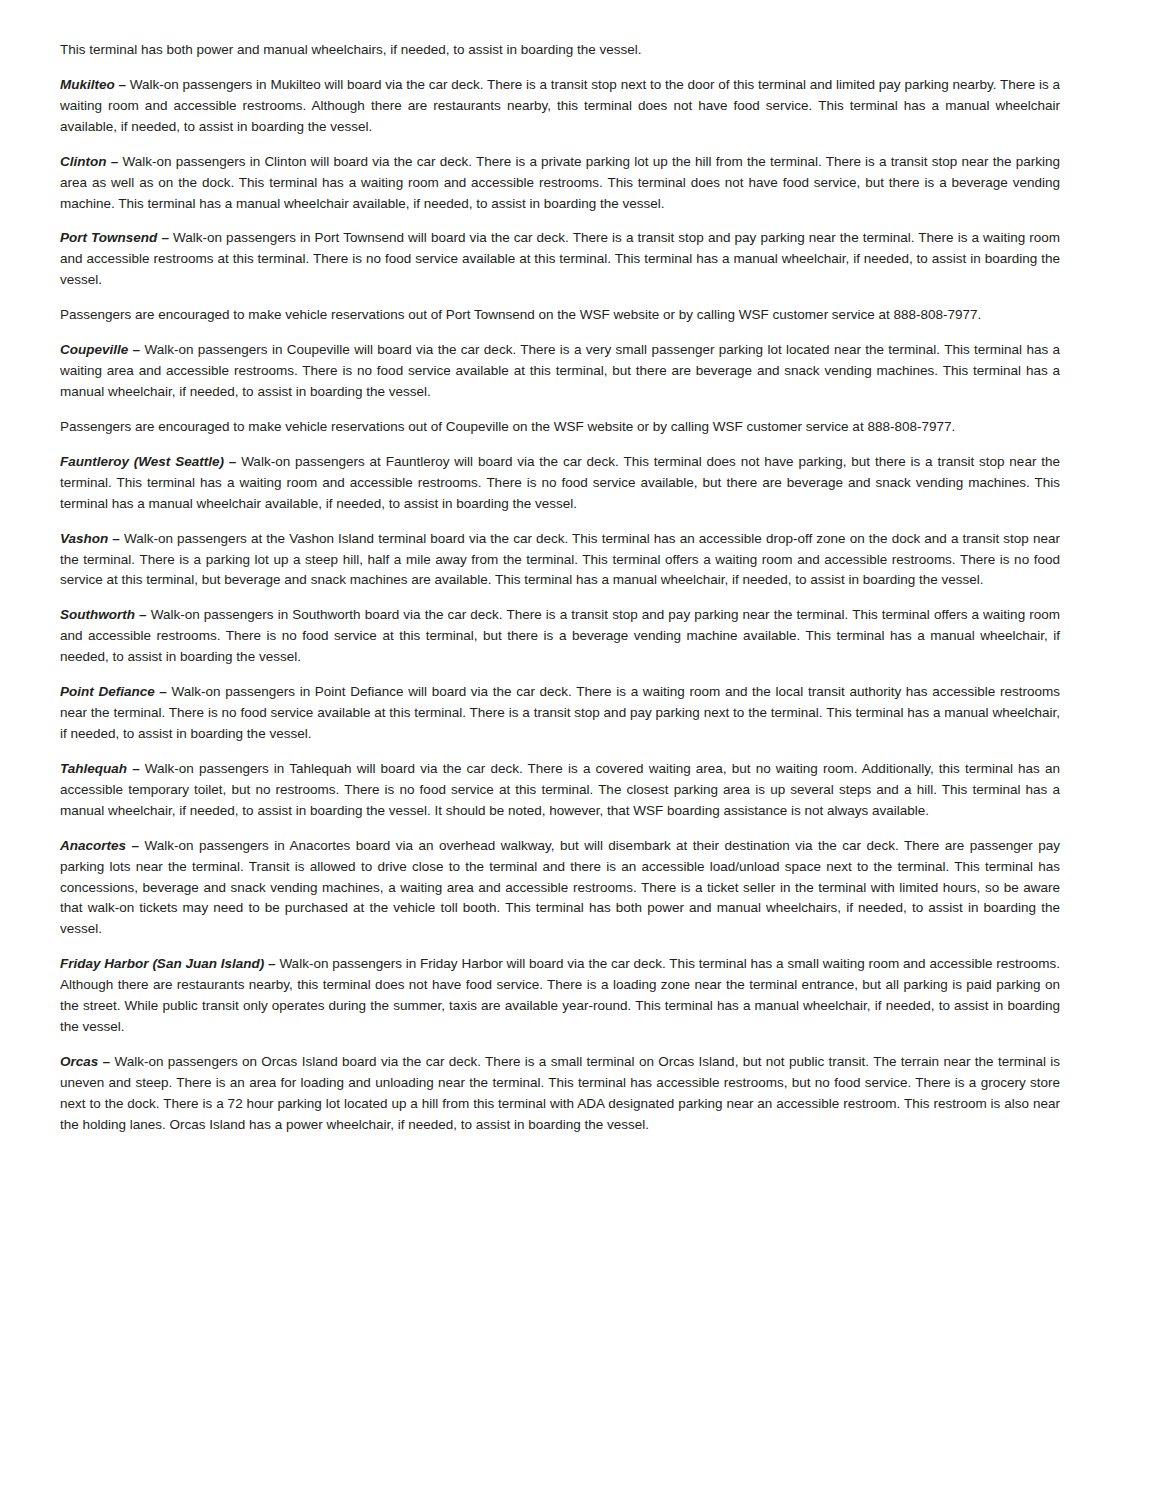This terminal has both power and manual wheelchairs, if needed, to assist in boarding the vessel.
Mukilteo – Walk-on passengers in Mukilteo will board via the car deck. There is a transit stop next to the door of this terminal and limited pay parking nearby. There is a waiting room and accessible restrooms. Although there are restaurants nearby, this terminal does not have food service. This terminal has a manual wheelchair available, if needed, to assist in boarding the vessel.
Clinton – Walk-on passengers in Clinton will board via the car deck. There is a private parking lot up the hill from the terminal. There is a transit stop near the parking area as well as on the dock. This terminal has a waiting room and accessible restrooms. This terminal does not have food service, but there is a beverage vending machine. This terminal has a manual wheelchair available, if needed, to assist in boarding the vessel.
Port Townsend – Walk-on passengers in Port Townsend will board via the car deck. There is a transit stop and pay parking near the terminal. There is a waiting room and accessible restrooms at this terminal. There is no food service available at this terminal. This terminal has a manual wheelchair, if needed, to assist in boarding the vessel.
Passengers are encouraged to make vehicle reservations out of Port Townsend on the WSF website or by calling WSF customer service at 888-808-7977.
Coupeville – Walk-on passengers in Coupeville will board via the car deck. There is a very small passenger parking lot located near the terminal. This terminal has a waiting area and accessible restrooms. There is no food service available at this terminal, but there are beverage and snack vending machines. This terminal has a manual wheelchair, if needed, to assist in boarding the vessel.
Passengers are encouraged to make vehicle reservations out of Coupeville on the WSF website or by calling WSF customer service at 888-808-7977.
Fauntleroy (West Seattle) – Walk-on passengers at Fauntleroy will board via the car deck. This terminal does not have parking, but there is a transit stop near the terminal. This terminal has a waiting room and accessible restrooms. There is no food service available, but there are beverage and snack vending machines. This terminal has a manual wheelchair available, if needed, to assist in boarding the vessel.
Vashon – Walk-on passengers at the Vashon Island terminal board via the car deck. This terminal has an accessible drop-off zone on the dock and a transit stop near the terminal. There is a parking lot up a steep hill, half a mile away from the terminal. This terminal offers a waiting room and accessible restrooms. There is no food service at this terminal, but beverage and snack machines are available. This terminal has a manual wheelchair, if needed, to assist in boarding the vessel.
Southworth – Walk-on passengers in Southworth board via the car deck. There is a transit stop and pay parking near the terminal. This terminal offers a waiting room and accessible restrooms. There is no food service at this terminal, but there is a beverage vending machine available. This terminal has a manual wheelchair, if needed, to assist in boarding the vessel.
Point Defiance – Walk-on passengers in Point Defiance will board via the car deck. There is a waiting room and the local transit authority has accessible restrooms near the terminal. There is no food service available at this terminal. There is a transit stop and pay parking next to the terminal. This terminal has a manual wheelchair, if needed, to assist in boarding the vessel.
Tahlequah – Walk-on passengers in Tahlequah will board via the car deck. There is a covered waiting area, but no waiting room. Additionally, this terminal has an accessible temporary toilet, but no restrooms. There is no food service at this terminal. The closest parking area is up several steps and a hill. This terminal has a manual wheelchair, if needed, to assist in boarding the vessel. It should be noted, however, that WSF boarding assistance is not always available.
Anacortes – Walk-on passengers in Anacortes board via an overhead walkway, but will disembark at their destination via the car deck. There are passenger pay parking lots near the terminal. Transit is allowed to drive close to the terminal and there is an accessible load/unload space next to the terminal. This terminal has concessions, beverage and snack vending machines, a waiting area and accessible restrooms. There is a ticket seller in the terminal with limited hours, so be aware that walk-on tickets may need to be purchased at the vehicle toll booth. This terminal has both power and manual wheelchairs, if needed, to assist in boarding the vessel.
Friday Harbor (San Juan Island) – Walk-on passengers in Friday Harbor will board via the car deck. This terminal has a small waiting room and accessible restrooms. Although there are restaurants nearby, this terminal does not have food service. There is a loading zone near the terminal entrance, but all parking is paid parking on the street. While public transit only operates during the summer, taxis are available year-round. This terminal has a manual wheelchair, if needed, to assist in boarding the vessel.
Orcas – Walk-on passengers on Orcas Island board via the car deck. There is a small terminal on Orcas Island, but not public transit. The terrain near the terminal is uneven and steep. There is an area for loading and unloading near the terminal. This terminal has accessible restrooms, but no food service. There is a grocery store next to the dock. There is a 72 hour parking lot located up a hill from this terminal with ADA designated parking near an accessible restroom. This restroom is also near the holding lanes. Orcas Island has a power wheelchair, if needed, to assist in boarding the vessel.